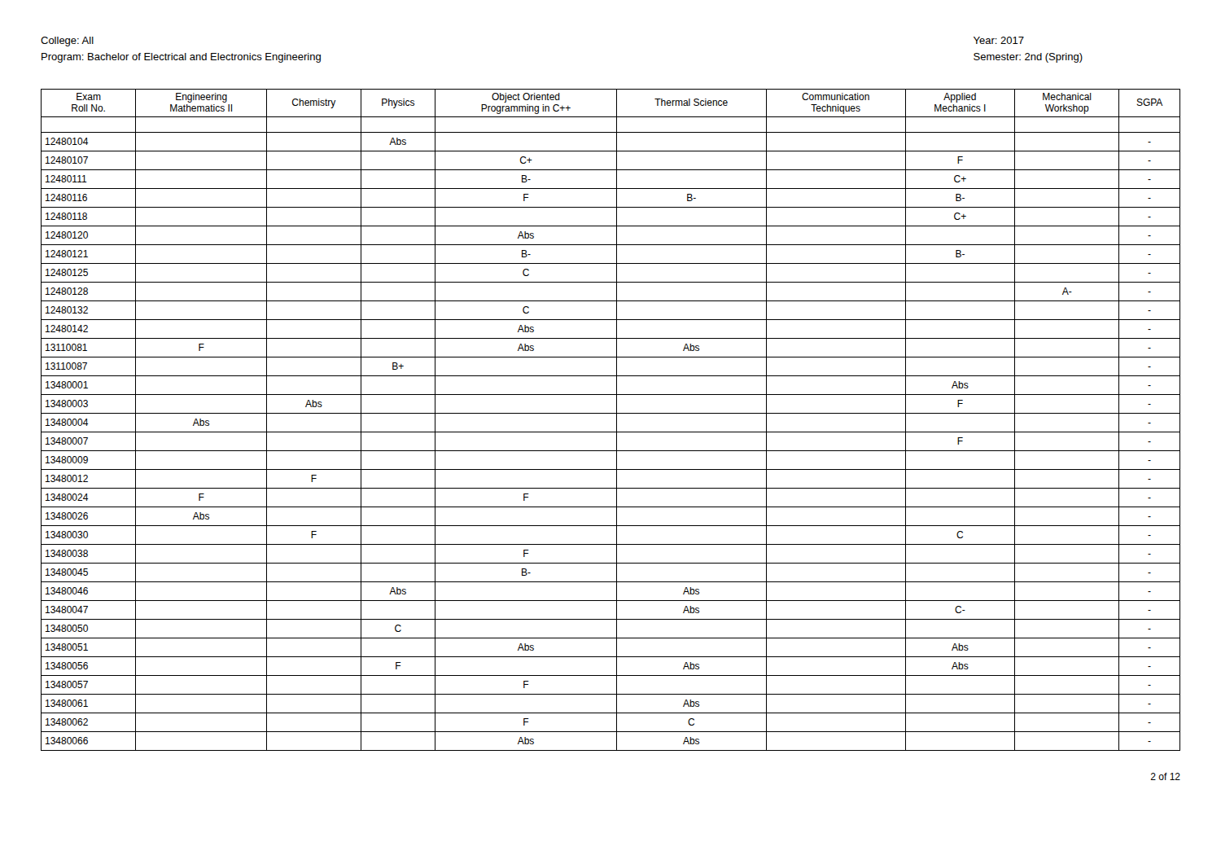College: All
Program: Bachelor of Electrical and Electronics Engineering
Year: 2017
Semester: 2nd (Spring)
| Exam Roll No. | Engineering Mathematics II | Chemistry | Physics | Object Oriented Programming in C++ | Thermal Science | Communication Techniques | Applied Mechanics I | Mechanical Workshop | SGPA |
| --- | --- | --- | --- | --- | --- | --- | --- | --- | --- |
| 12480104 | | | Abs | | | | | | - |
| 12480107 | | | | C+ | | | F | | - |
| 12480111 | | | | B- | | | C+ | | - |
| 12480116 | | | | F | B- | | B- | | - |
| 12480118 | | | | | | | C+ | | - |
| 12480120 | | | | Abs | | | | | - |
| 12480121 | | | | B- | | | B- | | - |
| 12480125 | | | | C | | | | | - |
| 12480128 | | | | | | | | A- | - |
| 12480132 | | | | C | | | | | - |
| 12480142 | | | | Abs | | | | | - |
| 13110081 | F | | | Abs | Abs | | | | - |
| 13110087 | | | B+ | | | | | | - |
| 13480001 | | | | | | | Abs | | - |
| 13480003 | | Abs | | | | | F | | - |
| 13480004 | Abs | | | | | | | | - |
| 13480007 | | | | | | | F | | - |
| 13480009 | | | | | | | | | - |
| 13480012 | | F | | | | | | | - |
| 13480024 | F | | | F | | | | | - |
| 13480026 | Abs | | | | | | | | - |
| 13480030 | | F | | | | | C | | - |
| 13480038 | | | | F | | | | | - |
| 13480045 | | | | B- | | | | | - |
| 13480046 | | | Abs | | Abs | | | | - |
| 13480047 | | | | | Abs | | C- | | - |
| 13480050 | | | C | | | | | | - |
| 13480051 | | | | Abs | | | Abs | | - |
| 13480056 | | | F | | Abs | | Abs | | - |
| 13480057 | | | | F | | | | | - |
| 13480061 | | | | | Abs | | | | - |
| 13480062 | | | | F | C | | | | - |
| 13480066 | | | | Abs | Abs | | | | - |
2 of 12